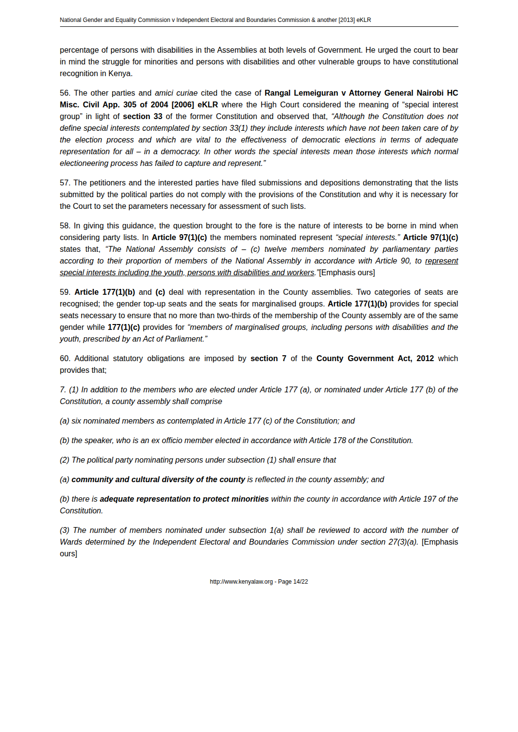National Gender and Equality Commission v Independent Electoral and Boundaries Commission & another [2013] eKLR
percentage of persons with disabilities in the Assemblies at both levels of Government. He urged the court to bear in mind the struggle for minorities and persons with disabilities and other vulnerable groups to have constitutional recognition in Kenya.
56. The other parties and amici curiae cited the case of Rangal Lemeiguran v Attorney General Nairobi HC Misc. Civil App. 305 of 2004 [2006] eKLR where the High Court considered the meaning of “special interest group” in light of section 33 of the former Constitution and observed that, “Although the Constitution does not define special interests contemplated by section 33(1) they include interests which have not been taken care of by the election process and which are vital to the effectiveness of democratic elections in terms of adequate representation for all – in a democracy. In other words the special interests mean those interests which normal electioneering process has failed to capture and represent.”
57. The petitioners and the interested parties have filed submissions and depositions demonstrating that the lists submitted by the political parties do not comply with the provisions of the Constitution and why it is necessary for the Court to set the parameters necessary for assessment of such lists.
58. In giving this guidance, the question brought to the fore is the nature of interests to be borne in mind when considering party lists. In Article 97(1)(c) the members nominated represent “special interests.” Article 97(1)(c) states that, “The National Assembly consists of – (c) twelve members nominated by parliamentary parties according to their proportion of members of the National Assembly in accordance with Article 90, to represent special interests including the youth, persons with disabilities and workers.”[Emphasis ours]
59. Article 177(1)(b) and (c) deal with representation in the County assemblies. Two categories of seats are recognised; the gender top-up seats and the seats for marginalised groups. Article 177(1)(b) provides for special seats necessary to ensure that no more than two-thirds of the membership of the County assembly are of the same gender while 177(1)(c) provides for “members of marginalised groups, including persons with disabilities and the youth, prescribed by an Act of Parliament.”
60. Additional statutory obligations are imposed by section 7 of the County Government Act, 2012 which provides that;
7. (1) In addition to the members who are elected under Article 177 (a), or nominated under Article 177 (b) of the Constitution, a county assembly shall comprise
(a) six nominated members as contemplated in Article 177 (c) of the Constitution; and
(b) the speaker, who is an ex officio member elected in accordance with Article 178 of the Constitution.
(2) The political party nominating persons under subsection (1) shall ensure that
(a) community and cultural diversity of the county is reflected in the county assembly; and
(b) there is adequate representation to protect minorities within the county in accordance with Article 197 of the Constitution.
(3) The number of members nominated under subsection 1(a) shall be reviewed to accord with the number of Wards determined by the Independent Electoral and Boundaries Commission under section 27(3)(a). [Emphasis ours]
http://www.kenyalaw.org - Page 14/22